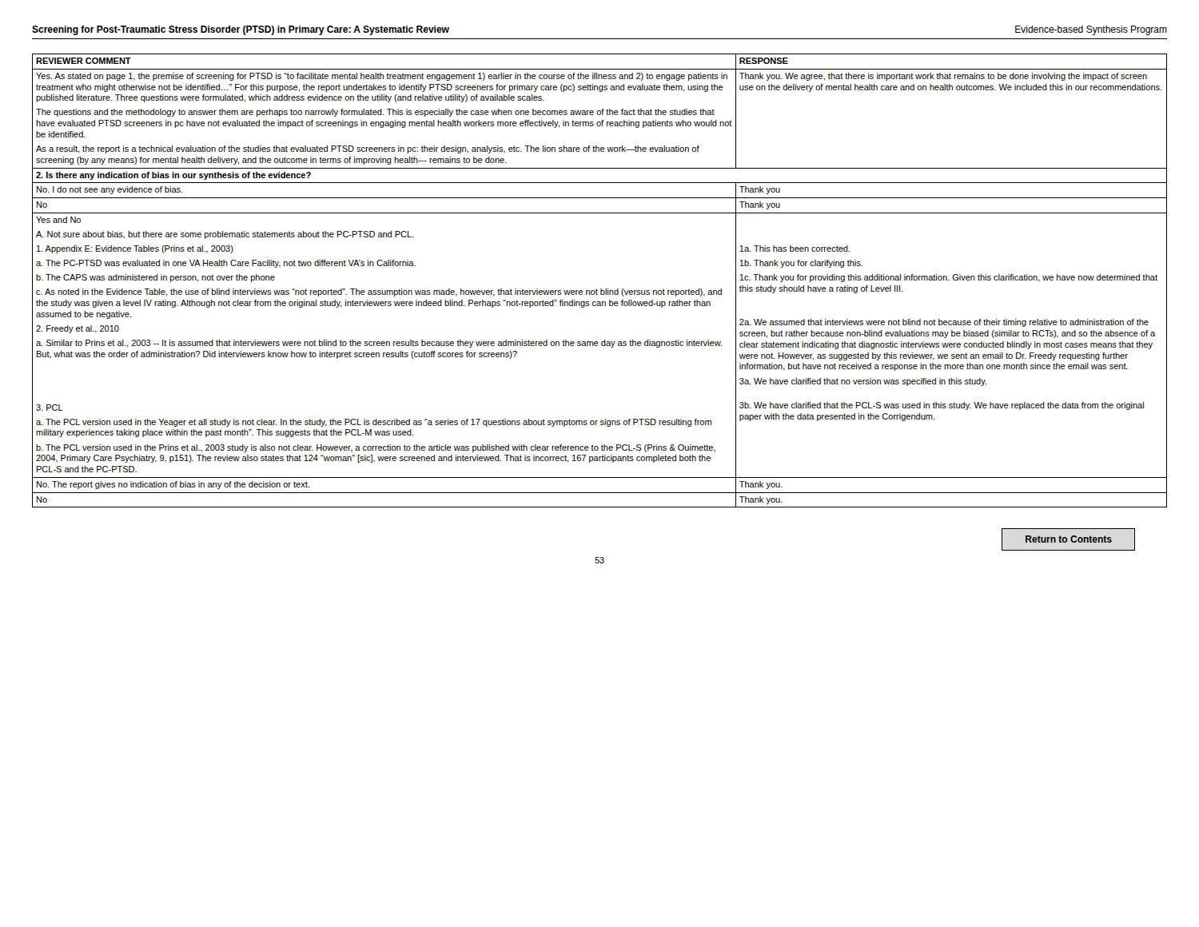Screening for Post-Traumatic Stress Disorder (PTSD) in Primary Care: A Systematic Review
Evidence-based Synthesis Program
| REVIEWER COMMENT | RESPONSE |
| --- | --- |
| Yes. As stated on page 1, the premise of screening for PTSD is “to facilitate mental health treatment engagement 1) earlier in the course of the illness and 2) to engage patients in treatment who might otherwise not be identified…” For this purpose, the report undertakes to identify PTSD screeners for primary care (pc) settings and evaluate them, using the published literature. Three questions were formulated, which address evidence on the utility (and relative utility) of available scales. The questions and the methodology to answer them are perhaps too narrowly formulated. This is especially the case when one becomes aware of the fact that the studies that have evaluated PTSD screeners in pc have not evaluated the impact of screenings in engaging mental health workers more effectively, in terms of reaching patients who would not be identified. As a result, the report is a technical evaluation of the studies that evaluated PTSD screeners in pc: their design, analysis, etc. The lion share of the work—the evaluation of screening (by any means) for mental health delivery, and the outcome in terms of improving health--- remains to be done. | Thank you. We agree, that there is important work that remains to be done involving the impact of screen use on the delivery of mental health care and on health outcomes. We included this in our recommendations. |
| 2. Is there any indication of bias in our synthesis of the evidence? |
| No. I do not see any evidence of bias. | Thank you |
| No | Thank you |
| Yes and No A. Not sure about bias, but there are some problematic statements about the PC-PTSD and PCL. 1. Appendix E: Evidence Tables (Prins et al., 2003) a. The PC-PTSD was evaluated in one VA Health Care Facility, not two different VA’s in California. b. The CAPS was administered in person, not over the phone c. As noted in the Evidence Table, the use of blind interviews was “not reported”. The assumption was made, however, that interviewers were not blind (versus not reported), and the study was given a level IV rating. Although not clear from the original study, interviewers were indeed blind. Perhaps “not-reported” findings can be followed-up rather than assumed to be negative. 2. Freedy et al., 2010 a. Similar to Prins et al., 2003 -- It is assumed that interviewers were not blind to the screen results because they were administered on the same day as the diagnostic interview. But, what was the order of administration? Did interviewers know how to interpret screen results (cutoff scores for screens)? 3. PCL a. The PCL version used in the Yeager et all study is not clear. In the study, the PCL is described as “a series of 17 questions about symptoms or signs of PTSD resulting from military experiences taking place within the past month”. This suggests that the PCL-M was used. b. The PCL version used in the Prins et al., 2003 study is also not clear. However, a correction to the article was published with clear reference to the PCL-S (Prins & Ouimette, 2004, Primary Care Psychiatry, 9, p151). The review also states that 124 “woman” [sic], were screened and interviewed. That is incorrect, 167 participants completed both the PCL-S and the PC-PTSD. | 1a. This has been corrected. 1b. Thank you for clarifying this. 1c. Thank you for providing this additional information. Given this clarification, we have now determined that this study should have a rating of Level III. 2a. We assumed that interviews were not blind not because of their timing relative to administration of the screen, but rather because non-blind evaluations may be biased (similar to RCTs), and so the absence of a clear statement indicating that diagnostic interviews were conducted blindly in most cases means that they were not. However, as suggested by this reviewer, we sent an email to Dr. Freedy requesting further information, but have not received a response in the more than one month since the email was sent. 3a. We have clarified that no version was specified in this study. 3b. We have clarified that the PCL-S was used in this study. We have replaced the data from the original paper with the data presented in the Corrigendum. |
| No. The report gives no indication of bias in any of the decision or text. | Thank you. |
| No | Thank you. |
Return to Contents
53